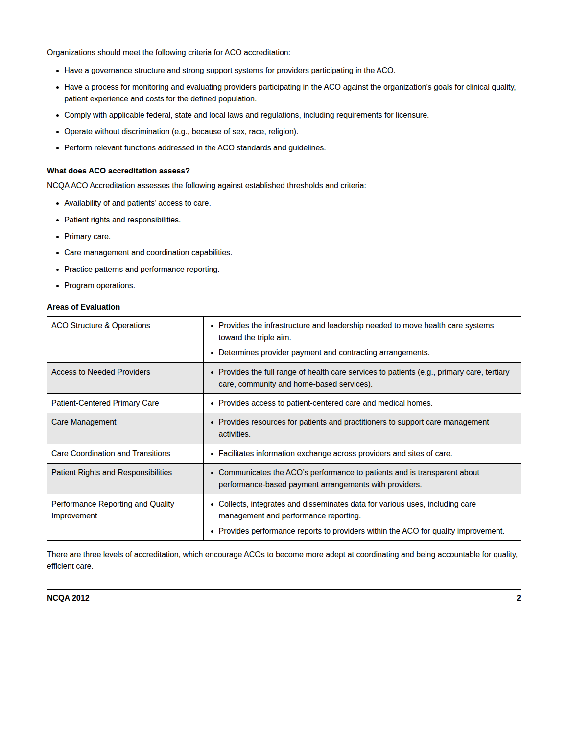Organizations should meet the following criteria for ACO accreditation:
Have a governance structure and strong support systems for providers participating in the ACO.
Have a process for monitoring and evaluating providers participating in the ACO against the organization’s goals for clinical quality, patient experience and costs for the defined population.
Comply with applicable federal, state and local laws and regulations, including requirements for licensure.
Operate without discrimination (e.g., because of sex, race, religion).
Perform relevant functions addressed in the ACO standards and guidelines.
What does ACO accreditation assess?
NCQA ACO Accreditation assesses the following against established thresholds and criteria:
Availability of and patients’ access to care.
Patient rights and responsibilities.
Primary care.
Care management and coordination capabilities.
Practice patterns and performance reporting.
Program operations.
Areas of Evaluation
| ACO Structure & Operations | Provides the infrastructure and leadership needed to move health care systems toward the triple aim. Determines provider payment and contracting arrangements. |
| Access to Needed Providers | Provides the full range of health care services to patients (e.g., primary care, tertiary care, community and home-based services). |
| Patient-Centered Primary Care | Provides access to patient-centered care and medical homes. |
| Care Management | Provides resources for patients and practitioners to support care management activities. |
| Care Coordination and Transitions | Facilitates information exchange across providers and sites of care. |
| Patient Rights and Responsibilities | Communicates the ACO’s performance to patients and is transparent about performance-based payment arrangements with providers. |
| Performance Reporting and Quality Improvement | Collects, integrates and disseminates data for various uses, including care management and performance reporting. Provides performance reports to providers within the ACO for quality improvement. |
There are three levels of accreditation, which encourage ACOs to become more adept at coordinating and being accountable for quality, efficient care.
NCQA 2012 2